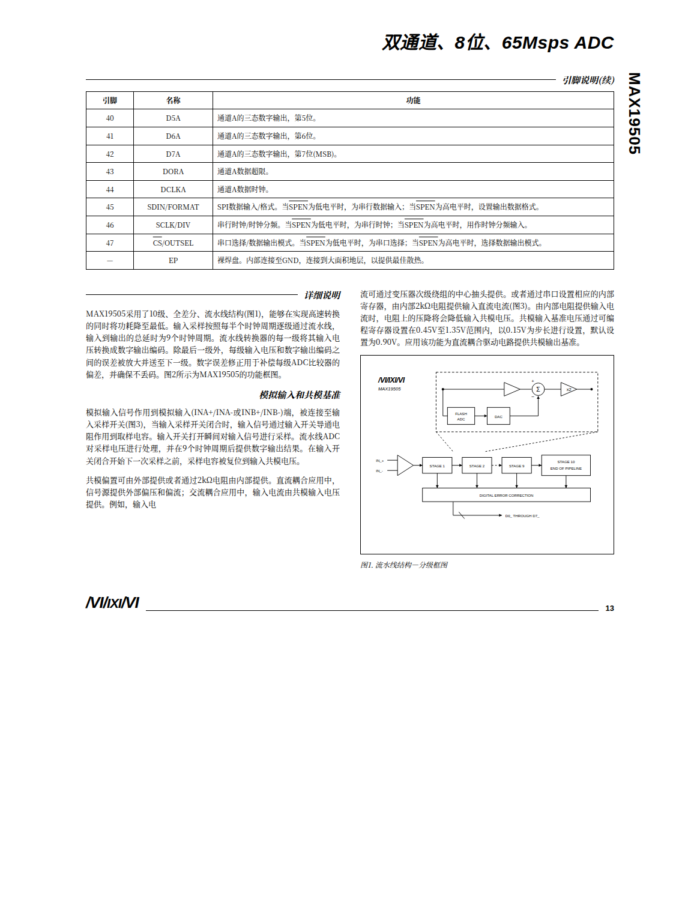MAX19505
双通道、8位、65Msps ADC
引脚说明(续)
| 引脚 | 名称 | 功能 |
| --- | --- | --- |
| 40 | D5A | 通道A的三态数字输出，第5位。 |
| 41 | D6A | 通道A的三态数字输出，第6位。 |
| 42 | D7A | 通道A的三态数字输出，第7位(MSB)。 |
| 43 | DORA | 通道A数据超限。 |
| 44 | DCLKA | 通道A数据时钟。 |
| 45 | SDIN/FORMAT | SPI数据输入/格式。当 SPEN 为低电平时，为串行数据输入；当 SPEN 为高电平时，设置输出数据格式。 |
| 46 | SCLK/DIV | 串行时钟/时钟分频。当 SPEN 为低电平时，为串行时钟；当 SPEN 为高电平时，用作时钟分频输入。 |
| 47 | CS /OUTSEL | 串口选择/数据输出模式。当 SPEN 为低电平时，为串口选择；当 SPEN 为高电平时，选择数据输出模式。 |
| — | EP | 裸焊盘。内部连接至GND，连接到大面积地层，以提供最佳散热。 |
详细说明
MAX19505采用了10级、全差分、流水线结构(图1)，能够在实现高速转换的同时将功耗降至最低。输入采样按照每半个时钟周期逐级通过流水线，输入到输出的总延时为9个时钟周期。流水线转换器的每一级将其输入电压转换成数字输出编码。除最后一级外，每级输入电压和数字输出编码之间的误差被放大并送至下一级。数字误差修正用于补偿每级ADC比较器的偏差，并确保不丢码。图2所示为MAX19505的功能框图。
模拟输入和共模基准
模拟输入信号作用到模拟输入(INA+/INA-或INB+/INB-)端，被连接至输入采样开关(图3)，当输入采样开关闭合时，输入信号通过输入开关导通电阻作用到取样电容。输入开关打开瞬间对输入信号进行采样。流水线ADC对采样电压进行处理，并在9个时钟周期后提供数字输出结果。在输入开关闭合开始下一次采样之前，采样电容被复位到输入共模电压。
共模偏置可由外部提供或者通过2kΩ电阻由内部提供。直流耦合应用中，信号源提供外部偏压和偏流；交流耦合应用中，输入电流由共模输入电压提供。例如，输入电
流可通过变压器次级绕组的中心抽头提供。或者通过串口设置相应的内部寄存器，由内部2kΩ电阻提供输入直流电流(图3)。由内部电阻提供输入电流时，电阻上的压降将会降低输入共模电压。共模输入基准电压通过可编程寄存器设置在0.45V至1.35V范围内，以0.15V为步长进行设置，默认设置为0.90V。应用该功能为直流耦合驱动电路提供共模输出基准。
/VI/IXI/VI MAX19505 FLASH ADC DAC Σ + − x2 IN_+ IN_- STAGE 1 STAGE 2 STAGE 9 STAGE 10 END OF PIPELINE DIGITAL ERROR CORRECTION D0_ THROUGH D7_
图1. 流水线结构—分级框图
/VI/IXI/VI
13